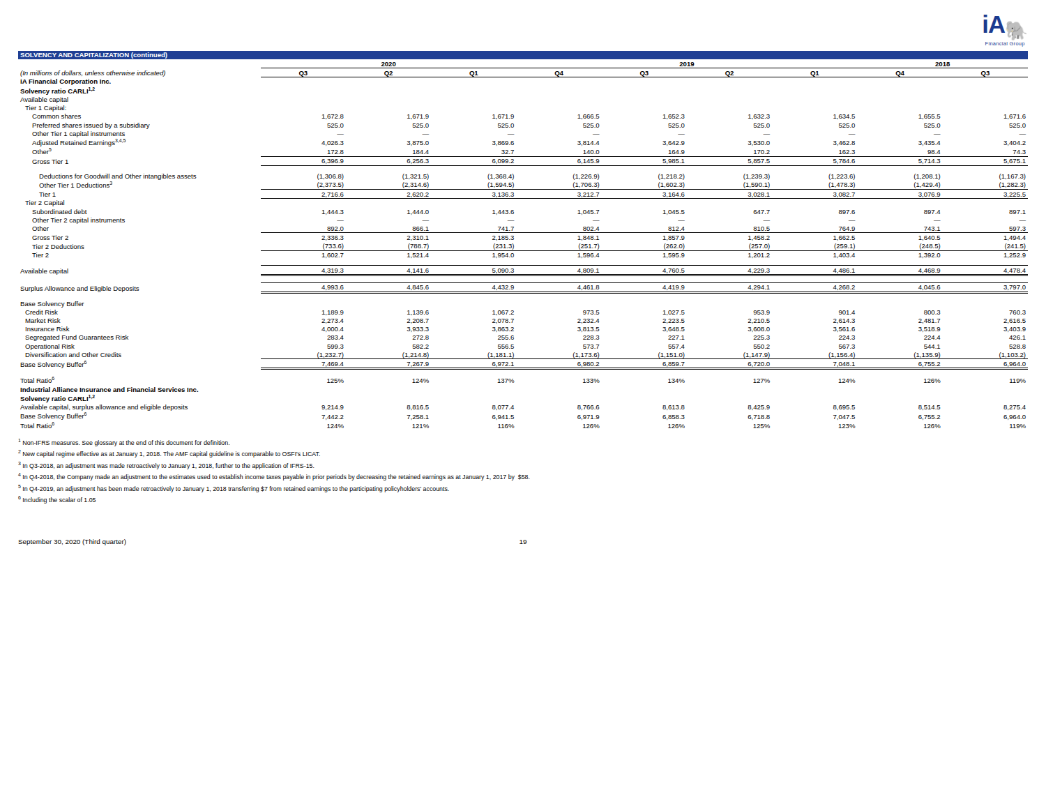iA🐘
Financial Group
| SOLVENCY AND CAPITALIZATION (continued) | |
| | 2020 | 2019 | 2018 |
| (In millions of dollars, unless otherwise indicated) | Q3 | Q2 | Q1 | Q4 | Q3 | Q2 | Q1 | Q4 | Q3 |
| iA Financial Corporation Inc. | |
| Solvency ratio CARLI 1,2 | |
| Available capital | |
| Tier 1 Capital: | |
| Common shares | 1,672.8 | 1,671.9 | 1,671.9 | 1,666.5 | 1,652.3 | 1,632.3 | 1,634.5 | 1,655.5 | 1,671.6 |
| Preferred shares issued by a subsidiary | 525.0 | 525.0 | 525.0 | 525.0 | 525.0 | 525.0 | 525.0 | 525.0 | 525.0 |
| Other Tier 1 capital instruments | — | — | — | — | — | — | — | — | — |
| Adjusted Retained Earnings 3,4,5 | 4,026.3 | 3,875.0 | 3,869.6 | 3,814.4 | 3,642.9 | 3,530.0 | 3,462.8 | 3,435.4 | 3,404.2 |
| Other 5 | 172.8 | 184.4 | 32.7 | 140.0 | 164.9 | 170.2 | 162.3 | 98.4 | 74.3 |
| Gross Tier 1 | 6,396.9 | 6,256.3 | 6,099.2 | 6,145.9 | 5,985.1 | 5,857.5 | 5,784.6 | 5,714.3 | 5,675.1 |
| Deductions for Goodwill and Other intangibles assets | (1,306.8) | (1,321.5) | (1,368.4) | (1,226.9) | (1,218.2) | (1,239.3) | (1,223.6) | (1,208.1) | (1,167.3) |
| Other Tier 1 Deductions 3 | (2,373.5) | (2,314.6) | (1,594.5) | (1,706.3) | (1,602.3) | (1,590.1) | (1,478.3) | (1,429.4) | (1,282.3) |
| Tier 1 | 2,716.6 | 2,620.2 | 3,136.3 | 3,212.7 | 3,164.6 | 3,028.1 | 3,082.7 | 3,076.9 | 3,225.5 |
| Tier 2 Capital | |
| Subordinated debt | 1,444.3 | 1,444.0 | 1,443.6 | 1,045.7 | 1,045.5 | 647.7 | 897.6 | 897.4 | 897.1 |
| Other Tier 2 capital instruments | — | — | — | — | — | — | — | — | — |
| Other | 892.0 | 866.1 | 741.7 | 802.4 | 812.4 | 810.5 | 764.9 | 743.1 | 597.3 |
| Gross Tier 2 | 2,336.3 | 2,310.1 | 2,185.3 | 1,848.1 | 1,857.9 | 1,458.2 | 1,662.5 | 1,640.5 | 1,494.4 |
| Tier 2 Deductions | (733.6) | (788.7) | (231.3) | (251.7) | (262.0) | (257.0) | (259.1) | (248.5) | (241.5) |
| Tier 2 | 1,602.7 | 1,521.4 | 1,954.0 | 1,596.4 | 1,595.9 | 1,201.2 | 1,403.4 | 1,392.0 | 1,252.9 |
| Available capital | 4,319.3 | 4,141.6 | 5,090.3 | 4,809.1 | 4,760.5 | 4,229.3 | 4,486.1 | 4,468.9 | 4,478.4 |
| Surplus Allowance and Eligible Deposits | 4,993.6 | 4,845.6 | 4,432.9 | 4,461.8 | 4,419.9 | 4,294.1 | 4,268.2 | 4,045.6 | 3,797.0 |
| Base Solvency Buffer | |
| Credit Risk | 1,189.9 | 1,139.6 | 1,067.2 | 973.5 | 1,027.5 | 953.9 | 901.4 | 800.3 | 760.3 |
| Market Risk | 2,273.4 | 2,208.7 | 2,078.7 | 2,232.4 | 2,223.5 | 2,210.5 | 2,614.3 | 2,481.7 | 2,616.5 |
| Insurance Risk | 4,000.4 | 3,933.3 | 3,863.2 | 3,813.5 | 3,648.5 | 3,608.0 | 3,561.6 | 3,518.9 | 3,403.9 |
| Segregated Fund Guarantees Risk | 283.4 | 272.8 | 255.6 | 228.3 | 227.1 | 225.3 | 224.3 | 224.4 | 426.1 |
| Operational Risk | 599.3 | 582.2 | 556.5 | 573.7 | 557.4 | 550.2 | 567.3 | 544.1 | 528.8 |
| Diversification and Other Credits | (1,232.7) | (1,214.8) | (1,181.1) | (1,173.6) | (1,151.0) | (1,147.9) | (1,156.4) | (1,135.9) | (1,103.2) |
| Base Solvency Buffer 6 | 7,469.4 | 7,267.9 | 6,972.1 | 6,980.2 | 6,859.7 | 6,720.0 | 7,048.1 | 6,755.2 | 6,964.0 |
| Total Ratio 6 | 125% | 124% | 137% | 133% | 134% | 127% | 124% | 126% | 119% |
| Industrial Alliance Insurance and Financial Services Inc. | |
| Solvency ratio CARLI 1,2 | |
| Available capital, surplus allowance and eligible deposits | 9,214.9 | 8,816.5 | 8,077.4 | 8,766.6 | 8,613.8 | 8,425.9 | 8,695.5 | 8,514.5 | 8,275.4 |
| Base Solvency Buffer 6 | 7,442.2 | 7,258.1 | 6,941.5 | 6,971.9 | 6,858.3 | 6,718.8 | 7,047.5 | 6,755.2 | 6,964.0 |
| Total Ratio 6 | 124% | 121% | 116% | 126% | 126% | 125% | 123% | 126% | 119% |
1 Non-IFRS measures. See glossary at the end of this document for definition.
2 New capital regime effective as at January 1, 2018. The AMF capital guideline is comparable to OSFI's LICAT.
3 In Q3-2018, an adjustment was made retroactively to January 1, 2018, further to the application of IFRS-15.
4 In Q4-2018, the Company made an adjustment to the estimates used to establish income taxes payable in prior periods by decreasing the retained earnings as at January 1, 2017 by $58.
5 In Q4-2019, an adjustment has been made retroactively to January 1, 2018 transferring $7 from retained earnings to the participating policyholders' accounts.
6 Including the scalar of 1.05
September 30, 2020 (Third quarter) 19